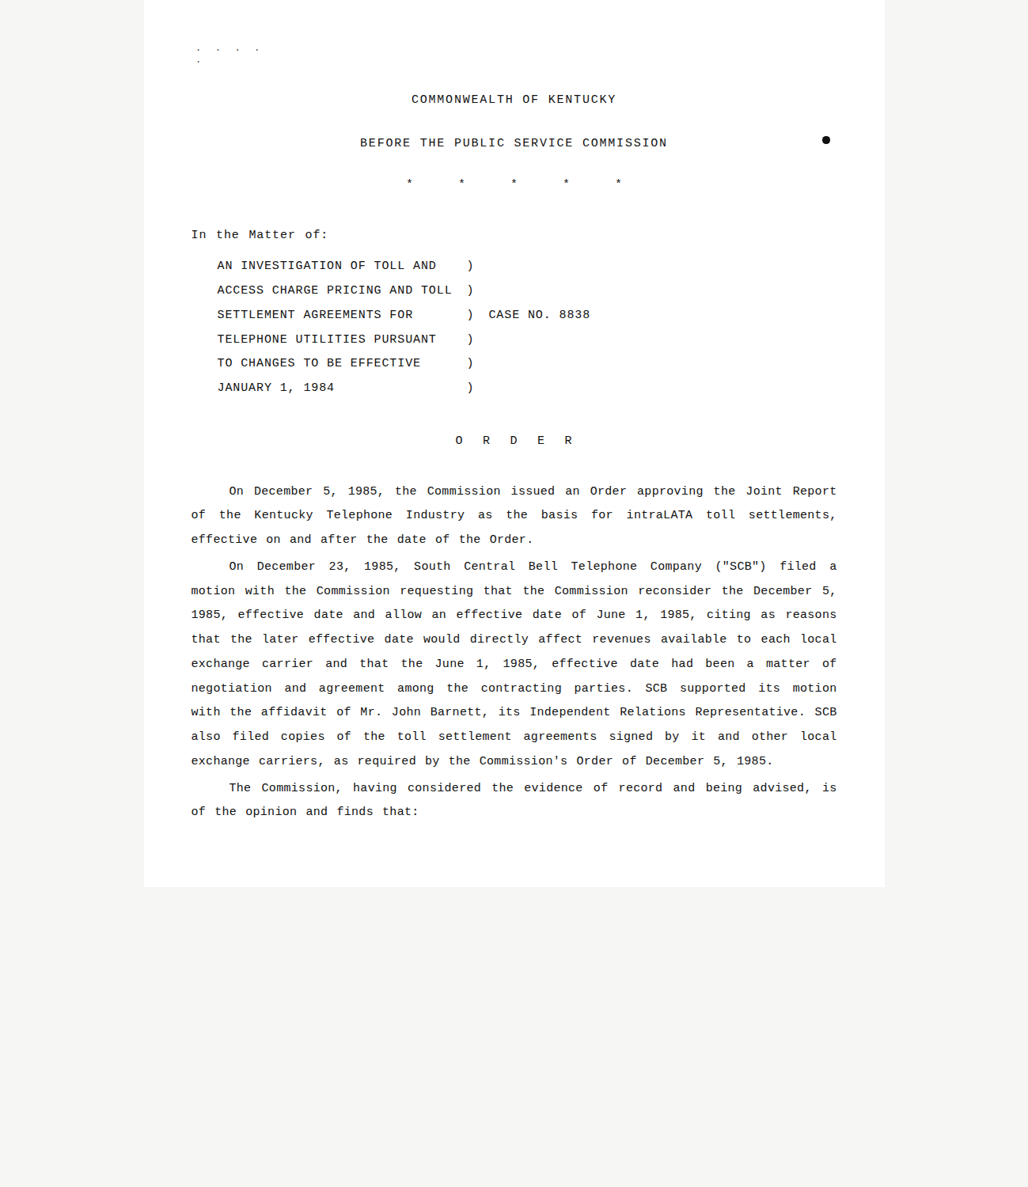. . . .
.
COMMONWEALTH OF KENTUCKY
BEFORE THE PUBLIC SERVICE COMMISSION
* * * * *
In the Matter of:
| AN INVESTIGATION OF TOLL AND | ) | |
| ACCESS CHARGE PRICING AND TOLL | ) | |
| SETTLEMENT AGREEMENTS FOR | ) | CASE NO. 8838 |
| TELEPHONE UTILITIES PURSUANT | ) | |
| TO CHANGES TO BE EFFECTIVE | ) | |
| JANUARY 1, 1984 | ) | |
O R D E R
On December 5, 1985, the Commission issued an Order approving the Joint Report of the Kentucky Telephone Industry as the basis for intraLATA toll settlements, effective on and after the date of the Order.
On December 23, 1985, South Central Bell Telephone Company ("SCB") filed a motion with the Commission requesting that the Commission reconsider the December 5, 1985, effective date and allow an effective date of June 1, 1985, citing as reasons that the later effective date would directly affect revenues available to each local exchange carrier and that the June 1, 1985, effective date had been a matter of negotiation and agreement among the contracting parties. SCB supported its motion with the affidavit of Mr. John Barnett, its Independent Relations Representative. SCB also filed copies of the toll settlement agreements signed by it and other local exchange carriers, as required by the Commission's Order of December 5, 1985.
The Commission, having considered the evidence of record and being advised, is of the opinion and finds that: